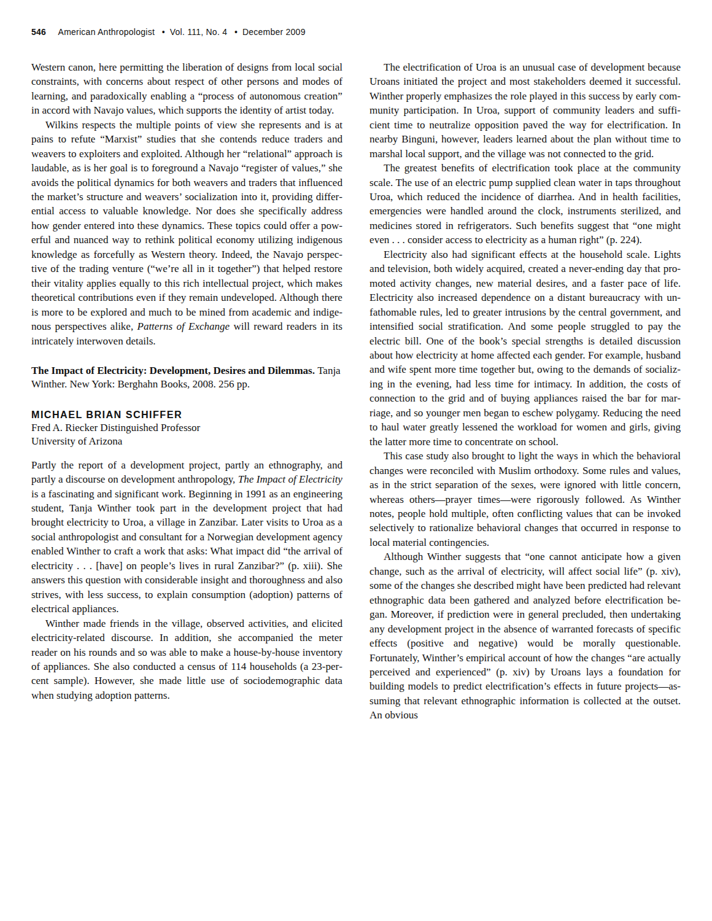546 American Anthropologist •Vol. 111, No. 4 •December 2009
Western canon, here permitting the liberation of designs from local social constraints, with concerns about respect of other persons and modes of learning, and paradoxically enabling a “process of autonomous creation” in accord with Navajo values, which supports the identity of artist today.
Wilkins respects the multiple points of view she represents and is at pains to refute “Marxist” studies that she contends reduce traders and weavers to exploiters and exploited. Although her “relational” approach is laudable, as is her goal is to foreground a Navajo “register of values,” she avoids the political dynamics for both weavers and traders that influenced the market’s structure and weavers’ socialization into it, providing differential access to valuable knowledge. Nor does she specifically address how gender entered into these dynamics. These topics could offer a powerful and nuanced way to rethink political economy utilizing indigenous knowledge as forcefully as Western theory. Indeed, the Navajo perspective of the trading venture (“we’re all in it together”) that helped restore their vitality applies equally to this rich intellectual project, which makes theoretical contributions even if they remain undeveloped. Although there is more to be explored and much to be mined from academic and indigenous perspectives alike, Patterns of Exchange will reward readers in its intricately interwoven details.
The Impact of Electricity: Development, Desires and Dilemmas. Tanja Winther. New York: Berghahn Books, 2008. 256 pp.
MICHAEL BRIAN SCHIFFER Fred A. Riecker Distinguished Professor University of Arizona
Partly the report of a development project, partly an ethnography, and partly a discourse on development anthropology, The Impact of Electricity is a fascinating and significant work. Beginning in 1991 as an engineering student, Tanja Winther took part in the development project that had brought electricity to Uroa, a village in Zanzibar. Later visits to Uroa as a social anthropologist and consultant for a Norwegian development agency enabled Winther to craft a work that asks: What impact did “the arrival of electricity . . . [have] on people’s lives in rural Zanzibar?” (p. xiii). She answers this question with considerable insight and thoroughness and also strives, with less success, to explain consumption (adoption) patterns of electrical appliances.
Winther made friends in the village, observed activities, and elicited electricity-related discourse. In addition, she accompanied the meter reader on his rounds and so was able to make a house-by-house inventory of appliances. She also conducted a census of 114 households (a 23-percent sample). However, she made little use of sociodemographic data when studying adoption patterns.
The electrification of Uroa is an unusual case of development because Uroans initiated the project and most stakeholders deemed it successful. Winther properly emphasizes the role played in this success by early community participation. In Uroa, support of community leaders and sufficient time to neutralize opposition paved the way for electrification. In nearby Binguni, however, leaders learned about the plan without time to marshal local support, and the village was not connected to the grid.
The greatest benefits of electrification took place at the community scale. The use of an electric pump supplied clean water in taps throughout Uroa, which reduced the incidence of diarrhea. And in health facilities, emergencies were handled around the clock, instruments sterilized, and medicines stored in refrigerators. Such benefits suggest that “one might even . . . consider access to electricity as a human right” (p. 224).
Electricity also had significant effects at the household scale. Lights and television, both widely acquired, created a never-ending day that promoted activity changes, new material desires, and a faster pace of life. Electricity also increased dependence on a distant bureaucracy with unfathomable rules, led to greater intrusions by the central government, and intensified social stratification. And some people struggled to pay the electric bill. One of the book’s special strengths is detailed discussion about how electricity at home affected each gender. For example, husband and wife spent more time together but, owing to the demands of socializing in the evening, had less time for intimacy. In addition, the costs of connection to the grid and of buying appliances raised the bar for marriage, and so younger men began to eschew polygamy. Reducing the need to haul water greatly lessened the workload for women and girls, giving the latter more time to concentrate on school.
This case study also brought to light the ways in which the behavioral changes were reconciled with Muslim orthodoxy. Some rules and values, as in the strict separation of the sexes, were ignored with little concern, whereas others—prayer times—were rigorously followed. As Winther notes, people hold multiple, often conflicting values that can be invoked selectively to rationalize behavioral changes that occurred in response to local material contingencies.
Although Winther suggests that “one cannot anticipate how a given change, such as the arrival of electricity, will affect social life” (p. xiv), some of the changes she described might have been predicted had relevant ethnographic data been gathered and analyzed before electrification began. Moreover, if prediction were in general precluded, then undertaking any development project in the absence of warranted forecasts of specific effects (positive and negative) would be morally questionable. Fortunately, Winther’s empirical account of how the changes “are actually perceived and experienced” (p. xiv) by Uroans lays a foundation for building models to predict electrification’s effects in future projects—assuming that relevant ethnographic information is collected at the outset. An obvious